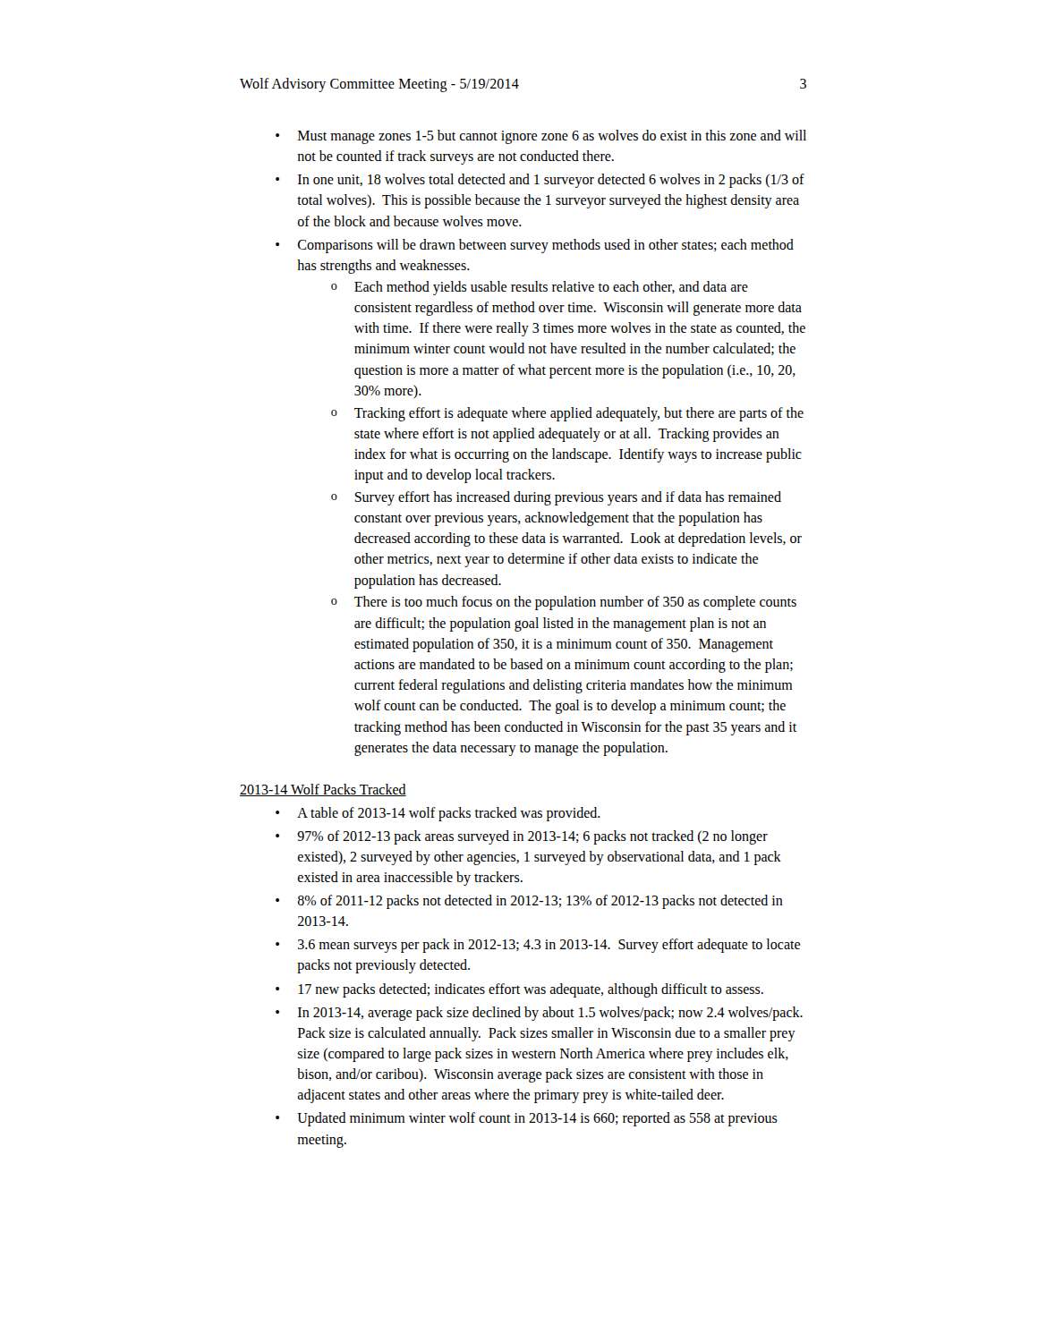Wolf Advisory Committee Meeting - 5/19/2014 3
Must manage zones 1-5 but cannot ignore zone 6 as wolves do exist in this zone and will not be counted if track surveys are not conducted there.
In one unit, 18 wolves total detected and 1 surveyor detected 6 wolves in 2 packs (1/3 of total wolves). This is possible because the 1 surveyor surveyed the highest density area of the block and because wolves move.
Comparisons will be drawn between survey methods used in other states; each method has strengths and weaknesses.
Each method yields usable results relative to each other, and data are consistent regardless of method over time. Wisconsin will generate more data with time. If there were really 3 times more wolves in the state as counted, the minimum winter count would not have resulted in the number calculated; the question is more a matter of what percent more is the population (i.e., 10, 20, 30% more).
Tracking effort is adequate where applied adequately, but there are parts of the state where effort is not applied adequately or at all. Tracking provides an index for what is occurring on the landscape. Identify ways to increase public input and to develop local trackers.
Survey effort has increased during previous years and if data has remained constant over previous years, acknowledgement that the population has decreased according to these data is warranted. Look at depredation levels, or other metrics, next year to determine if other data exists to indicate the population has decreased.
There is too much focus on the population number of 350 as complete counts are difficult; the population goal listed in the management plan is not an estimated population of 350, it is a minimum count of 350. Management actions are mandated to be based on a minimum count according to the plan; current federal regulations and delisting criteria mandates how the minimum wolf count can be conducted. The goal is to develop a minimum count; the tracking method has been conducted in Wisconsin for the past 35 years and it generates the data necessary to manage the population.
2013-14 Wolf Packs Tracked
A table of 2013-14 wolf packs tracked was provided.
97% of 2012-13 pack areas surveyed in 2013-14; 6 packs not tracked (2 no longer existed), 2 surveyed by other agencies, 1 surveyed by observational data, and 1 pack existed in area inaccessible by trackers.
8% of 2011-12 packs not detected in 2012-13; 13% of 2012-13 packs not detected in 2013-14.
3.6 mean surveys per pack in 2012-13; 4.3 in 2013-14. Survey effort adequate to locate packs not previously detected.
17 new packs detected; indicates effort was adequate, although difficult to assess.
In 2013-14, average pack size declined by about 1.5 wolves/pack; now 2.4 wolves/pack. Pack size is calculated annually. Pack sizes smaller in Wisconsin due to a smaller prey size (compared to large pack sizes in western North America where prey includes elk, bison, and/or caribou). Wisconsin average pack sizes are consistent with those in adjacent states and other areas where the primary prey is white-tailed deer.
Updated minimum winter wolf count in 2013-14 is 660; reported as 558 at previous meeting.